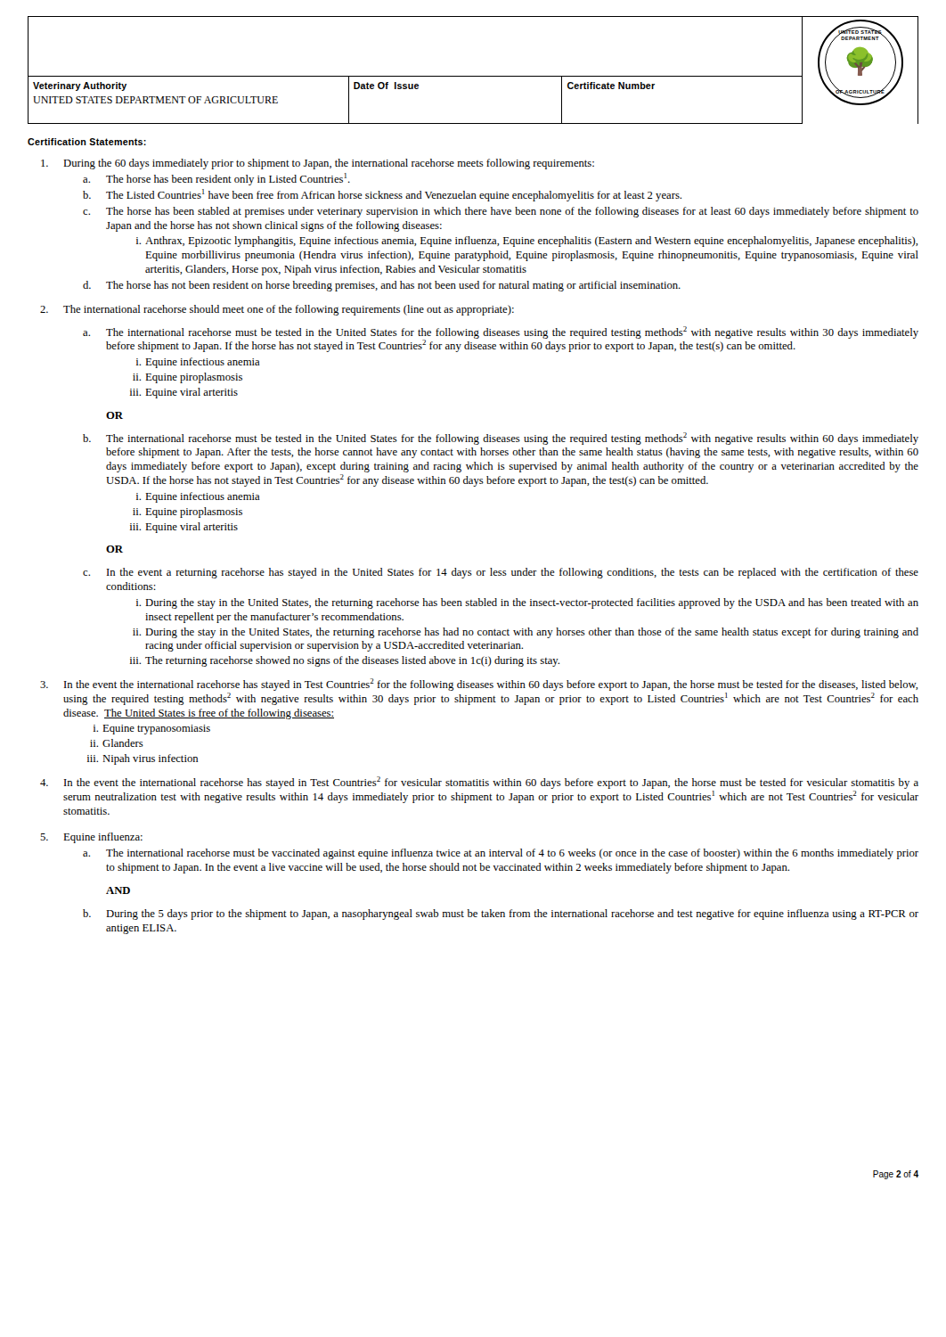| | UNITED STATES DEPARTMENT 🌳 OF AGRICULTURE |
| Veterinary Authority UNITED STATES DEPARTMENT OF AGRICULTURE | Date Of Issue | Certificate Number |
Certification Statements:
During the 60 days immediately prior to shipment to Japan, the international racehorse meets following requirements:
The horse has been resident only in Listed Countries1.
The Listed Countries1 have been free from African horse sickness and Venezuelan equine encephalomyelitis for at least 2 years.
The horse has been stabled at premises under veterinary supervision in which there have been none of the following diseases for at least 60 days immediately before shipment to Japan and the horse has not shown clinical signs of the following diseases:
Anthrax, Epizootic lymphangitis, Equine infectious anemia, Equine influenza, Equine encephalitis (Eastern and Western equine encephalomyelitis, Japanese encephalitis), Equine morbillivirus pneumonia (Hendra virus infection), Equine paratyphoid, Equine piroplasmosis, Equine rhinopneumonitis, Equine trypanosomiasis, Equine viral arteritis, Glanders, Horse pox, Nipah virus infection, Rabies and Vesicular stomatitis
The horse has not been resident on horse breeding premises, and has not been used for natural mating or artificial insemination.
The international racehorse should meet one of the following requirements (line out as appropriate):
The international racehorse must be tested in the United States for the following diseases using the required testing methods2 with negative results within 30 days immediately before shipment to Japan. If the horse has not stayed in Test Countries2 for any disease within 60 days prior to export to Japan, the test(s) can be omitted.
Equine infectious anemia
Equine piroplasmosis
Equine viral arteritis
OR
The international racehorse must be tested in the United States for the following diseases using the required testing methods2 with negative results within 60 days immediately before shipment to Japan. After the tests, the horse cannot have any contact with horses other than the same health status (having the same tests, with negative results, within 60 days immediately before export to Japan), except during training and racing which is supervised by animal health authority of the country or a veterinarian accredited by the USDA. If the horse has not stayed in Test Countries2 for any disease within 60 days before export to Japan, the test(s) can be omitted.
Equine infectious anemia
Equine piroplasmosis
Equine viral arteritis
OR
In the event a returning racehorse has stayed in the United States for 14 days or less under the following conditions, the tests can be replaced with the certification of these conditions:
During the stay in the United States, the returning racehorse has been stabled in the insect-vector-protected facilities approved by the USDA and has been treated with an insect repellent per the manufacturer’s recommendations.
During the stay in the United States, the returning racehorse has had no contact with any horses other than those of the same health status except for during training and racing under official supervision or supervision by a USDA-accredited veterinarian.
The returning racehorse showed no signs of the diseases listed above in 1c(i) during its stay.
In the event the international racehorse has stayed in Test Countries2 for the following diseases within 60 days before export to Japan, the horse must be tested for the diseases, listed below, using the required testing methods2 with negative results within 30 days prior to shipment to Japan or prior to export to Listed Countries1 which are not Test Countries2 for each disease. The United States is free of the following diseases:
Equine trypanosomiasis
Glanders
Nipah virus infection
In the event the international racehorse has stayed in Test Countries2 for vesicular stomatitis within 60 days before export to Japan, the horse must be tested for vesicular stomatitis by a serum neutralization test with negative results within 14 days immediately prior to shipment to Japan or prior to export to Listed Countries1 which are not Test Countries2 for vesicular stomatitis.
Equine influenza:
The international racehorse must be vaccinated against equine influenza twice at an interval of 4 to 6 weeks (or once in the case of booster) within the 6 months immediately prior to shipment to Japan. In the event a live vaccine will be used, the horse should not be vaccinated within 2 weeks immediately before shipment to Japan.
AND
During the 5 days prior to the shipment to Japan, a nasopharyngeal swab must be taken from the international racehorse and test negative for equine influenza using a RT-PCR or antigen ELISA.
Page 2 of 4